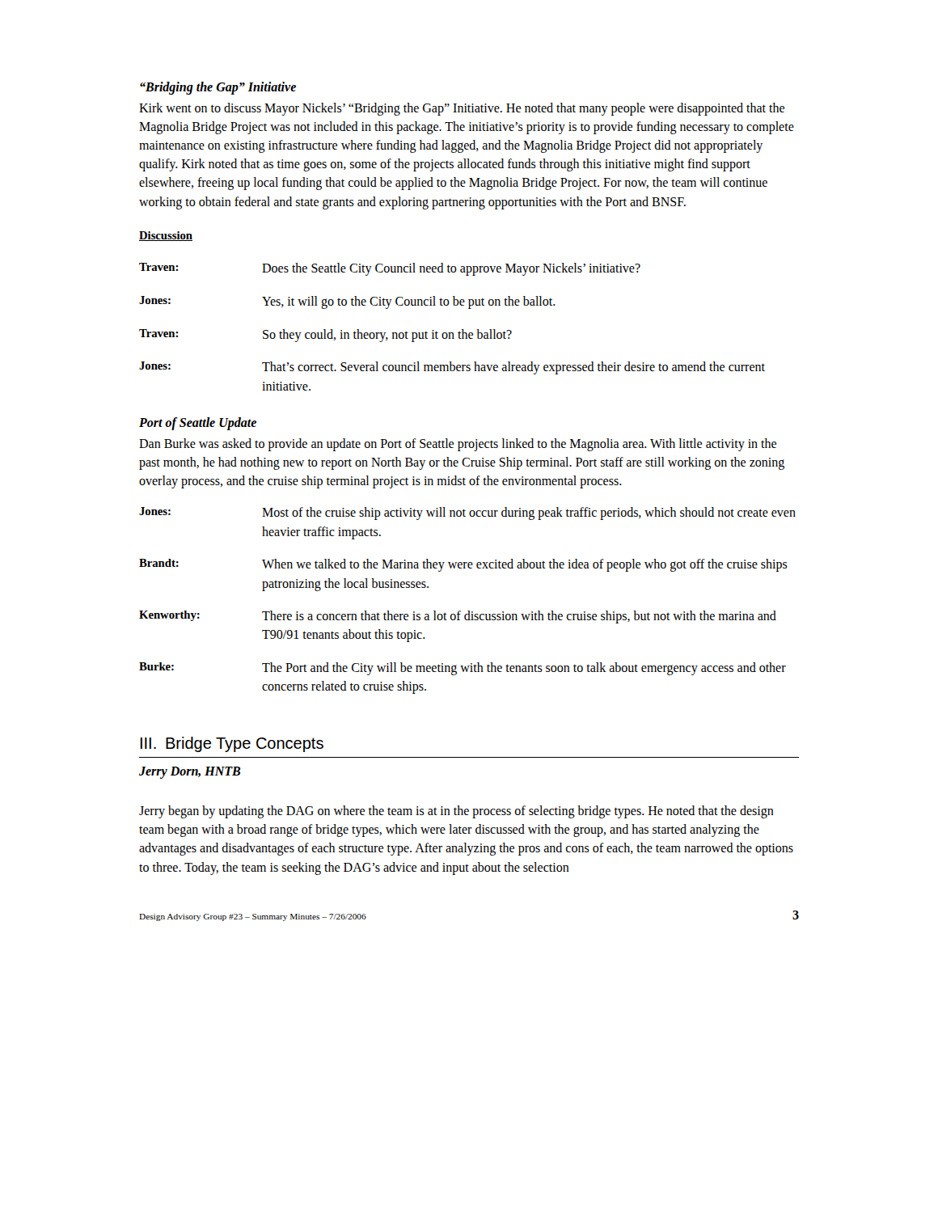“Bridging the Gap” Initiative
Kirk went on to discuss Mayor Nickels’ “Bridging the Gap” Initiative. He noted that many people were disappointed that the Magnolia Bridge Project was not included in this package. The initiative’s priority is to provide funding necessary to complete maintenance on existing infrastructure where funding had lagged, and the Magnolia Bridge Project did not appropriately qualify. Kirk noted that as time goes on, some of the projects allocated funds through this initiative might find support elsewhere, freeing up local funding that could be applied to the Magnolia Bridge Project. For now, the team will continue working to obtain federal and state grants and exploring partnering opportunities with the Port and BNSF.
Discussion
Traven:
Does the Seattle City Council need to approve Mayor Nickels’ initiative?
Jones:
Yes, it will go to the City Council to be put on the ballot.
Traven:
So they could, in theory, not put it on the ballot?
Jones:
That’s correct. Several council members have already expressed their desire to amend the current initiative.
Port of Seattle Update
Dan Burke was asked to provide an update on Port of Seattle projects linked to the Magnolia area. With little activity in the past month, he had nothing new to report on North Bay or the Cruise Ship terminal. Port staff are still working on the zoning overlay process, and the cruise ship terminal project is in midst of the environmental process.
Jones:
Most of the cruise ship activity will not occur during peak traffic periods, which should not create even heavier traffic impacts.
Brandt:
When we talked to the Marina they were excited about the idea of people who got off the cruise ships patronizing the local businesses.
Kenworthy:
There is a concern that there is a lot of discussion with the cruise ships, but not with the marina and T90/91 tenants about this topic.
Burke:
The Port and the City will be meeting with the tenants soon to talk about emergency access and other concerns related to cruise ships.
III. Bridge Type Concepts
Jerry Dorn, HNTB
Jerry began by updating the DAG on where the team is at in the process of selecting bridge types. He noted that the design team began with a broad range of bridge types, which were later discussed with the group, and has started analyzing the advantages and disadvantages of each structure type. After analyzing the pros and cons of each, the team narrowed the options to three. Today, the team is seeking the DAG’s advice and input about the selection
Design Advisory Group #23 – Summary Minutes – 7/26/2006 3